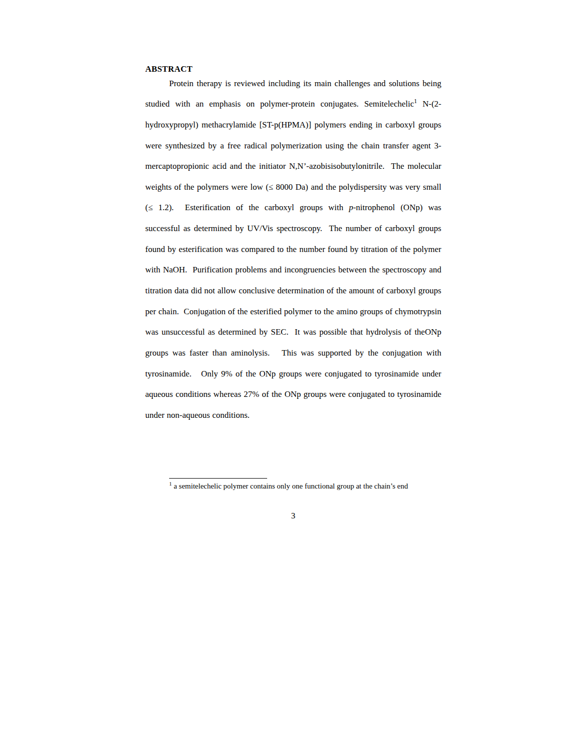ABSTRACT
Protein therapy is reviewed including its main challenges and solutions being studied with an emphasis on polymer-protein conjugates. Semitelechelic1 N-(2-hydroxypropyl) methacrylamide [ST-p(HPMA)] polymers ending in carboxyl groups were synthesized by a free radical polymerization using the chain transfer agent 3-mercaptopropionic acid and the initiator N,N’-azobisisobutylonitrile. The molecular weights of the polymers were low (≤ 8000 Da) and the polydispersity was very small (≤ 1.2). Esterification of the carboxyl groups with p-nitrophenol (ONp) was successful as determined by UV/Vis spectroscopy. The number of carboxyl groups found by esterification was compared to the number found by titration of the polymer with NaOH. Purification problems and incongruencies between the spectroscopy and titration data did not allow conclusive determination of the amount of carboxyl groups per chain. Conjugation of the esterified polymer to the amino groups of chymotrypsin was unsuccessful as determined by SEC. It was possible that hydrolysis of theONp groups was faster than aminolysis. This was supported by the conjugation with tyrosinamide. Only 9% of the ONp groups were conjugated to tyrosinamide under aqueous conditions whereas 27% of the ONp groups were conjugated to tyrosinamide under non-aqueous conditions.
1 a semitelechelic polymer contains only one functional group at the chain’s end
3